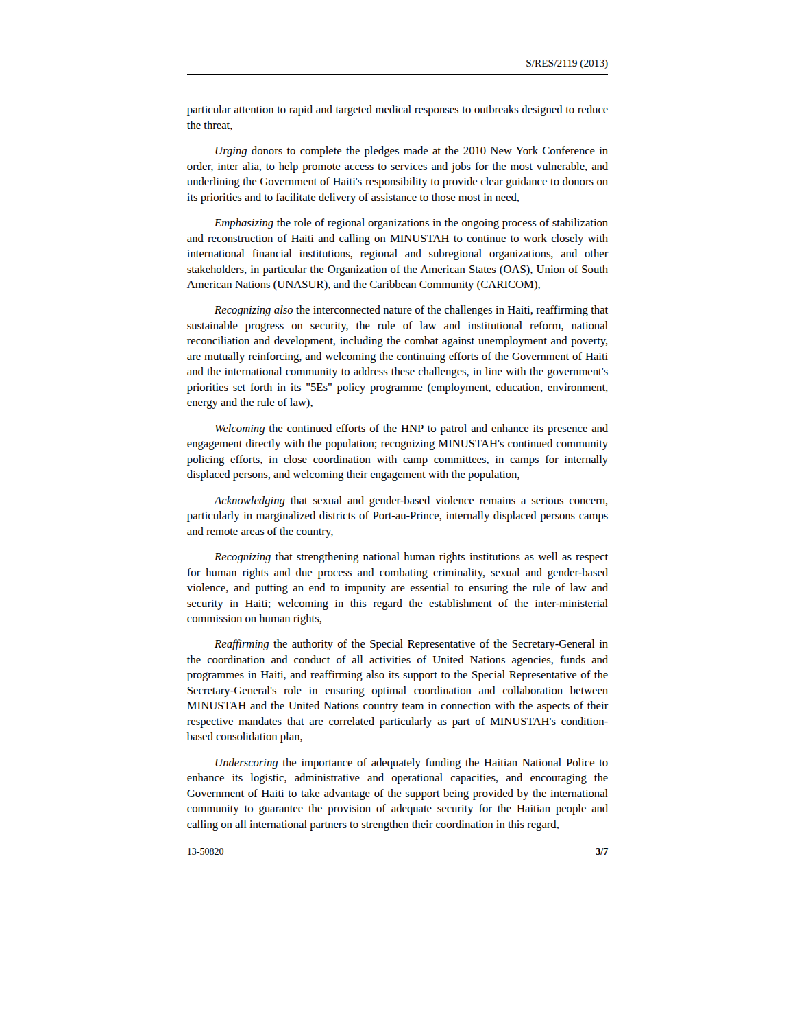S/RES/2119 (2013)
particular attention to rapid and targeted medical responses to outbreaks designed to reduce the threat,
Urging donors to complete the pledges made at the 2010 New York Conference in order, inter alia, to help promote access to services and jobs for the most vulnerable, and underlining the Government of Haiti's responsibility to provide clear guidance to donors on its priorities and to facilitate delivery of assistance to those most in need,
Emphasizing the role of regional organizations in the ongoing process of stabilization and reconstruction of Haiti and calling on MINUSTAH to continue to work closely with international financial institutions, regional and subregional organizations, and other stakeholders, in particular the Organization of the American States (OAS), Union of South American Nations (UNASUR), and the Caribbean Community (CARICOM),
Recognizing also the interconnected nature of the challenges in Haiti, reaffirming that sustainable progress on security, the rule of law and institutional reform, national reconciliation and development, including the combat against unemployment and poverty, are mutually reinforcing, and welcoming the continuing efforts of the Government of Haiti and the international community to address these challenges, in line with the government's priorities set forth in its "5Es" policy programme (employment, education, environment, energy and the rule of law),
Welcoming the continued efforts of the HNP to patrol and enhance its presence and engagement directly with the population; recognizing MINUSTAH's continued community policing efforts, in close coordination with camp committees, in camps for internally displaced persons, and welcoming their engagement with the population,
Acknowledging that sexual and gender-based violence remains a serious concern, particularly in marginalized districts of Port-au-Prince, internally displaced persons camps and remote areas of the country,
Recognizing that strengthening national human rights institutions as well as respect for human rights and due process and combating criminality, sexual and gender-based violence, and putting an end to impunity are essential to ensuring the rule of law and security in Haiti; welcoming in this regard the establishment of the inter-ministerial commission on human rights,
Reaffirming the authority of the Special Representative of the Secretary-General in the coordination and conduct of all activities of United Nations agencies, funds and programmes in Haiti, and reaffirming also its support to the Special Representative of the Secretary-General's role in ensuring optimal coordination and collaboration between MINUSTAH and the United Nations country team in connection with the aspects of their respective mandates that are correlated particularly as part of MINUSTAH's condition-based consolidation plan,
Underscoring the importance of adequately funding the Haitian National Police to enhance its logistic, administrative and operational capacities, and encouraging the Government of Haiti to take advantage of the support being provided by the international community to guarantee the provision of adequate security for the Haitian people and calling on all international partners to strengthen their coordination in this regard,
13-50820 3/7